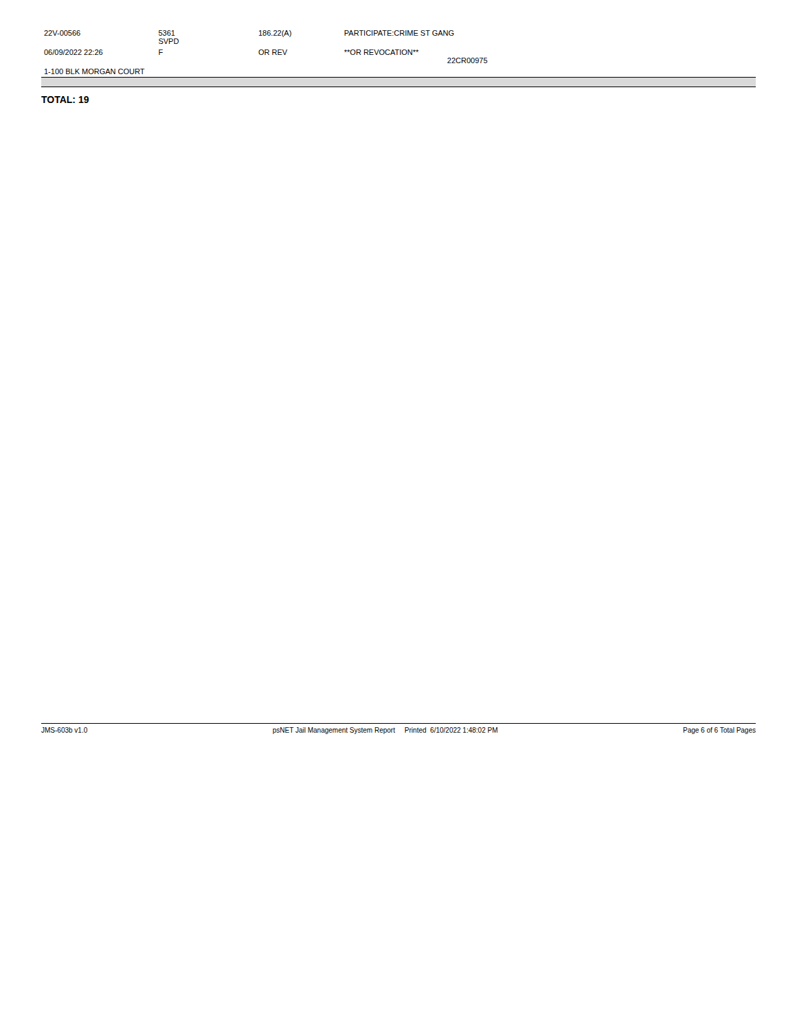| 22V-00566 | 5361 SVPD | 186.22(A) | PARTICIPATE:CRIME ST GANG |
| 06/09/2022 22:26 | F | OR REV | **OR REVOCATION** 22CR00975 |
| 1-100 BLK MORGAN COURT | |
TOTAL: 19
JMS-603b v1.0 psNET Jail Management System Report Printed 6/10/2022 1:48:02 PM Page 6 of 6 Total Pages